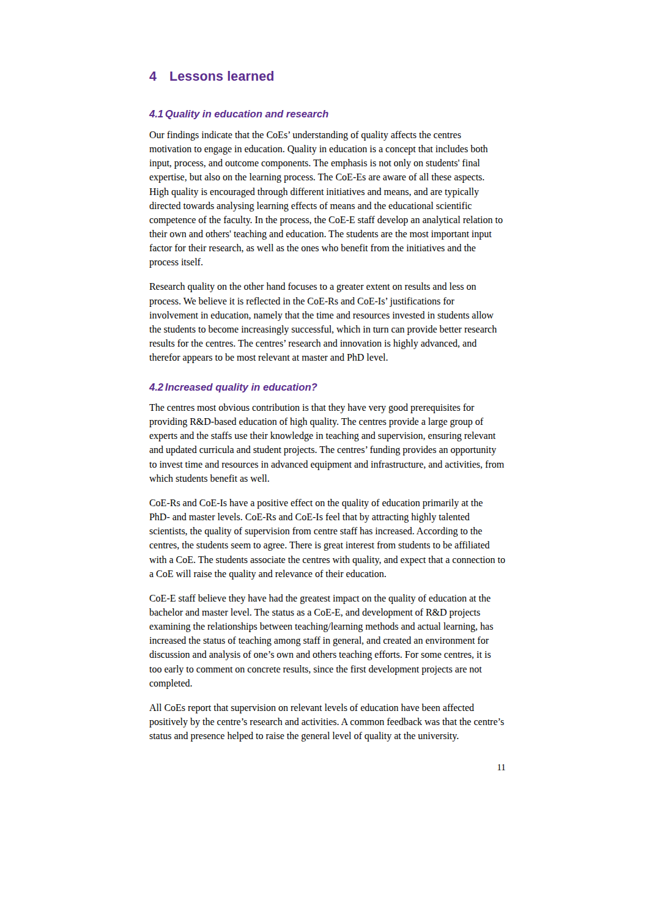4 Lessons learned
4.1 Quality in education and research
Our findings indicate that the CoEs’ understanding of quality affects the centres motivation to engage in education. Quality in education is a concept that includes both input, process, and outcome components. The emphasis is not only on students' final expertise, but also on the learning process. The CoE-Es are aware of all these aspects. High quality is encouraged through different initiatives and means, and are typically directed towards analysing learning effects of means and the educational scientific competence of the faculty. In the process, the CoE-E staff develop an analytical relation to their own and others' teaching and education. The students are the most important input factor for their research, as well as the ones who benefit from the initiatives and the process itself.
Research quality on the other hand focuses to a greater extent on results and less on process. We believe it is reflected in the CoE-Rs and CoE-Is’ justifications for involvement in education, namely that the time and resources invested in students allow the students to become increasingly successful, which in turn can provide better research results for the centres. The centres’ research and innovation is highly advanced, and therefor appears to be most relevant at master and PhD level.
4.2 Increased quality in education?
The centres most obvious contribution is that they have very good prerequisites for providing R&D-based education of high quality. The centres provide a large group of experts and the staffs use their knowledge in teaching and supervision, ensuring relevant and updated curricula and student projects. The centres’ funding provides an opportunity to invest time and resources in advanced equipment and infrastructure, and activities, from which students benefit as well.
CoE-Rs and CoE-Is have a positive effect on the quality of education primarily at the PhD- and master levels. CoE-Rs and CoE-Is feel that by attracting highly talented scientists, the quality of supervision from centre staff has increased. According to the centres, the students seem to agree. There is great interest from students to be affiliated with a CoE. The students associate the centres with quality, and expect that a connection to a CoE will raise the quality and relevance of their education.
CoE-E staff believe they have had the greatest impact on the quality of education at the bachelor and master level. The status as a CoE-E, and development of R&D projects examining the relationships between teaching/learning methods and actual learning, has increased the status of teaching among staff in general, and created an environment for discussion and analysis of one’s own and others teaching efforts. For some centres, it is too early to comment on concrete results, since the first development projects are not completed.
All CoEs report that supervision on relevant levels of education have been affected positively by the centre’s research and activities. A common feedback was that the centre’s status and presence helped to raise the general level of quality at the university.
11